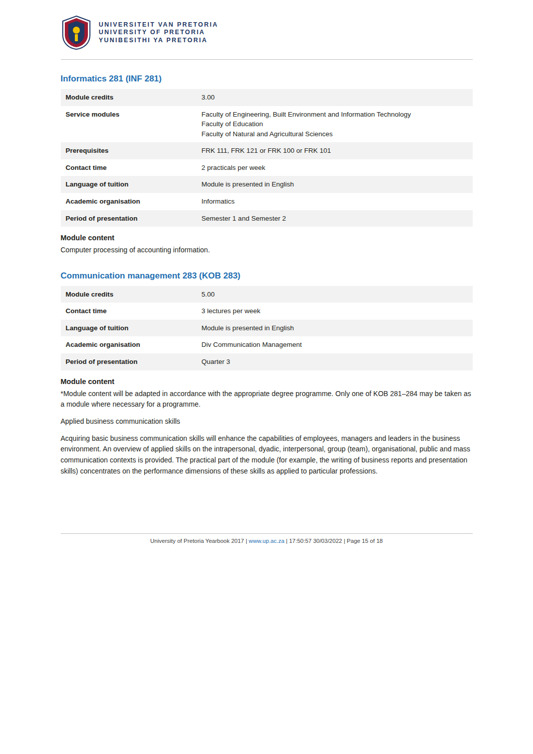UNIVERSITEIT VAN PRETORIA
UNIVERSITY OF PRETORIA
YUNIBESITHI YA PRETORIA
Informatics 281 (INF 281)
| Module credits | 3.00 |
| Service modules | Faculty of Engineering, Built Environment and Information Technology Faculty of Education Faculty of Natural and Agricultural Sciences |
| Prerequisites | FRK 111, FRK 121 or FRK 100 or FRK 101 |
| Contact time | 2 practicals per week |
| Language of tuition | Module is presented in English |
| Academic organisation | Informatics |
| Period of presentation | Semester 1 and Semester 2 |
Module content
Computer processing of accounting information.
Communication management 283 (KOB 283)
| Module credits | 5.00 |
| Contact time | 3 lectures per week |
| Language of tuition | Module is presented in English |
| Academic organisation | Div Communication Management |
| Period of presentation | Quarter 3 |
Module content
*Module content will be adapted in accordance with the appropriate degree programme. Only one of KOB 281–284 may be taken as a module where necessary for a programme.
Applied business communication skills
Acquiring basic business communication skills will enhance the capabilities of employees, managers and leaders in the business environment. An overview of applied skills on the intrapersonal, dyadic, interpersonal, group (team), organisational, public and mass communication contexts is provided. The practical part of the module (for example, the writing of business reports and presentation skills) concentrates on the performance dimensions of these skills as applied to particular professions.
University of Pretoria Yearbook 2017 | www.up.ac.za | 17:50:57 30/03/2022 | Page 15 of 18